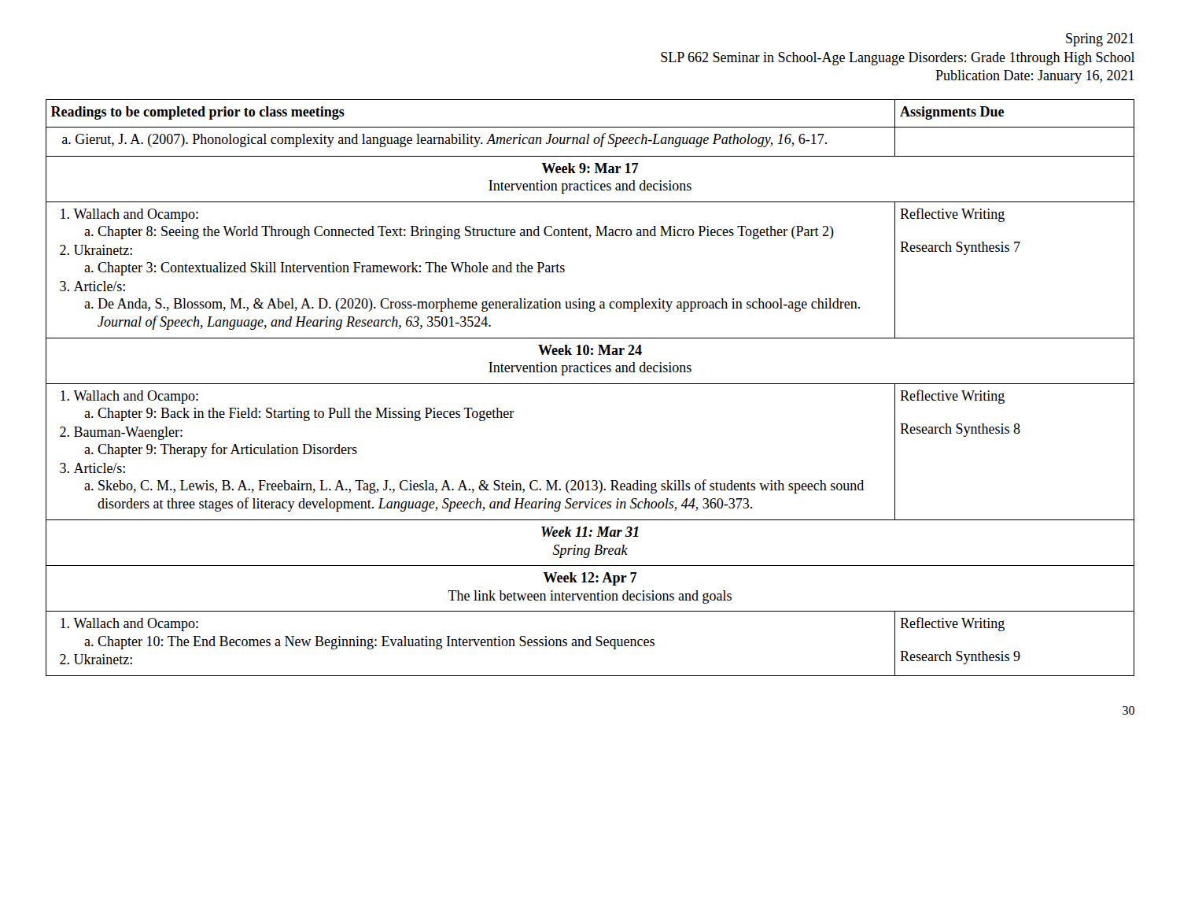Spring 2021
SLP 662 Seminar in School-Age Language Disorders: Grade 1through High School
Publication Date: January 16, 2021
| Readings to be completed prior to class meetings | Assignments Due |
| --- | --- |
| Gierut, J. A. (2007). Phonological complexity and language learnability. American Journal of Speech-Language Pathology, 16, 6-17. | |
| Week 9: Mar 17 Intervention practices and decisions |
| Wallach and Ocampo: Chapter 8: Seeing the World Through Connected Text: Bringing Structure and Content, Macro and Micro Pieces Together (Part 2) Ukrainetz: Chapter 3: Contextualized Skill Intervention Framework: The Whole and the Parts Article/s: De Anda, S., Blossom, M., & Abel, A. D. (2020). Cross-morpheme generalization using a complexity approach in school-age children. Journal of Speech, Language, and Hearing Research, 63, 3501-3524. | Reflective Writing Research Synthesis 7 |
| Week 10: Mar 24 Intervention practices and decisions |
| Wallach and Ocampo: Chapter 9: Back in the Field: Starting to Pull the Missing Pieces Together Bauman-Waengler: Chapter 9: Therapy for Articulation Disorders Article/s: Skebo, C. M., Lewis, B. A., Freebairn, L. A., Tag, J., Ciesla, A. A., & Stein, C. M. (2013). Reading skills of students with speech sound disorders at three stages of literacy development. Language, Speech, and Hearing Services in Schools, 44, 360-373. | Reflective Writing Research Synthesis 8 |
| Week 11: Mar 31 Spring Break |
| Week 12: Apr 7 The link between intervention decisions and goals |
| Wallach and Ocampo: Chapter 10: The End Becomes a New Beginning: Evaluating Intervention Sessions and Sequences Ukrainetz: | Reflective Writing Research Synthesis 9 |
30